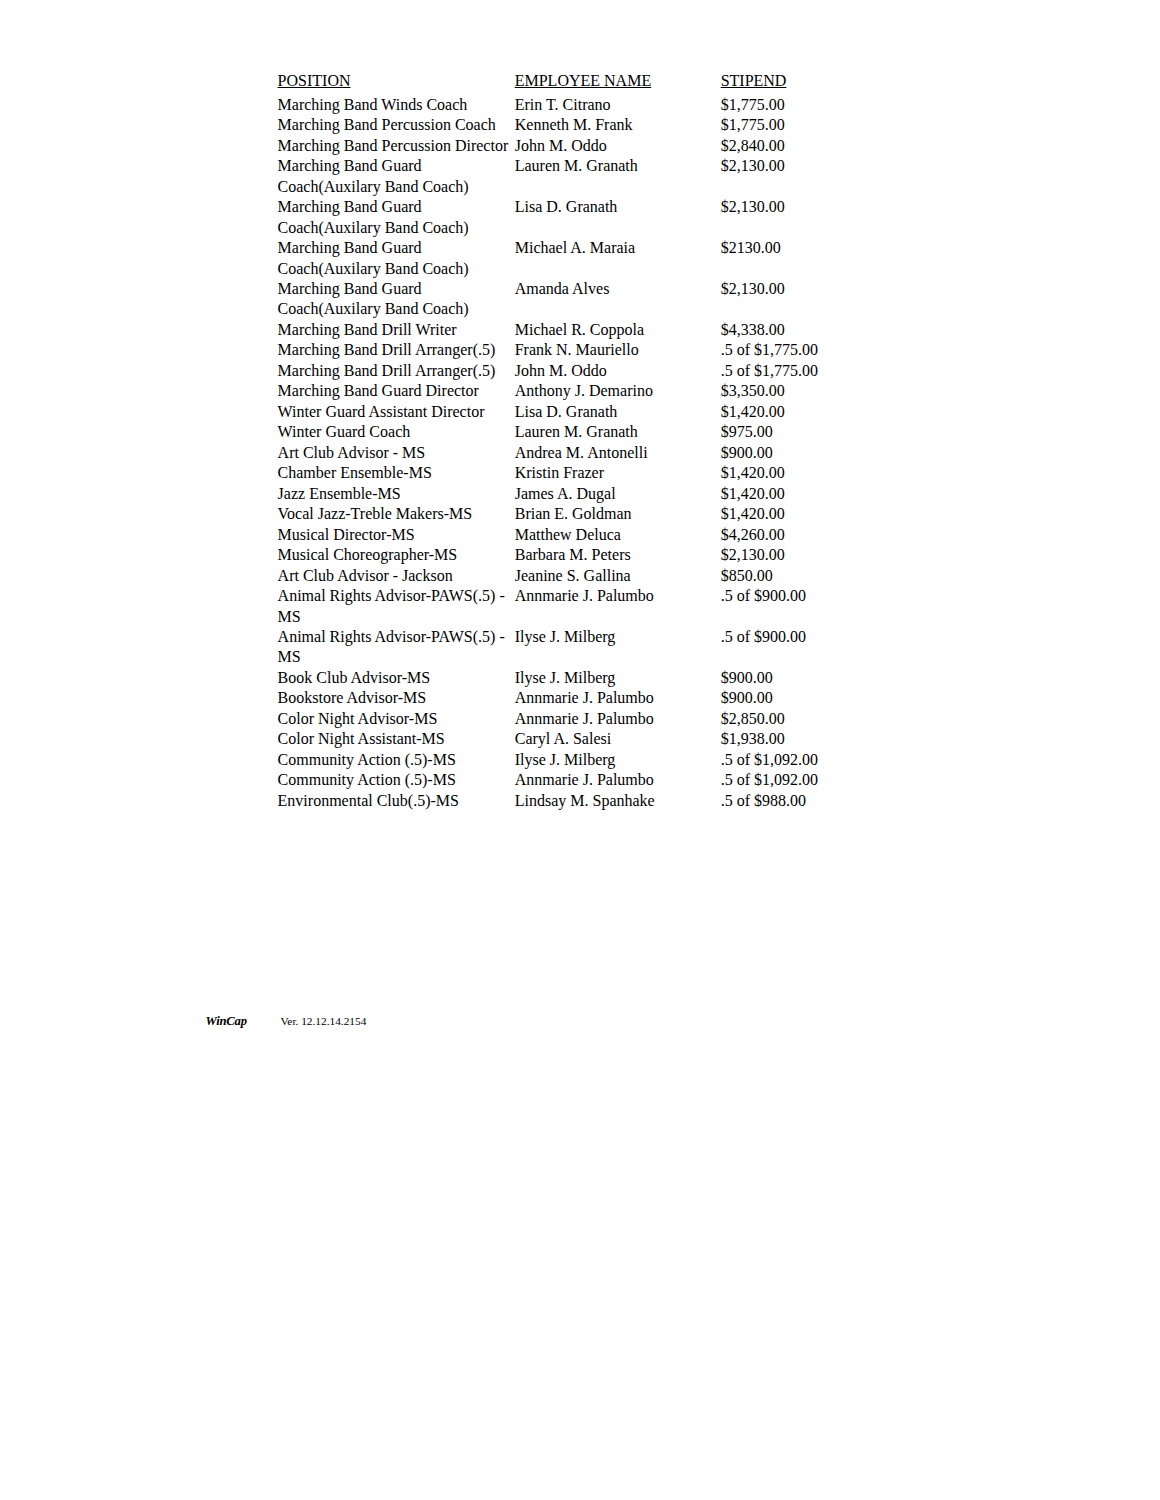| POSITION | EMPLOYEE NAME | STIPEND |
| --- | --- | --- |
| Marching Band Winds Coach | Erin T. Citrano | $1,775.00 |
| Marching Band Percussion Coach | Kenneth M. Frank | $1,775.00 |
| Marching Band Percussion Director | John M. Oddo | $2,840.00 |
| Marching Band Guard Coach(Auxilary Band Coach) | Lauren M. Granath | $2,130.00 |
| Marching Band Guard Coach(Auxilary Band Coach) | Lisa D. Granath | $2,130.00 |
| Marching Band Guard Coach(Auxilary Band Coach) | Michael A. Maraia | $2130.00 |
| Marching Band Guard Coach(Auxilary Band Coach) | Amanda Alves | $2,130.00 |
| Marching Band Drill Writer | Michael R. Coppola | $4,338.00 |
| Marching Band Drill Arranger(.5) | Frank N. Mauriello | .5 of $1,775.00 |
| Marching Band Drill Arranger(.5) | John M. Oddo | .5 of $1,775.00 |
| Marching Band Guard Director | Anthony J. Demarino | $3,350.00 |
| Winter Guard Assistant Director | Lisa D. Granath | $1,420.00 |
| Winter Guard Coach | Lauren M. Granath | $975.00 |
| Art Club Advisor - MS | Andrea M. Antonelli | $900.00 |
| Chamber Ensemble-MS | Kristin Frazer | $1,420.00 |
| Jazz Ensemble-MS | James A. Dugal | $1,420.00 |
| Vocal Jazz-Treble Makers-MS | Brian E. Goldman | $1,420.00 |
| Musical Director-MS | Matthew Deluca | $4,260.00 |
| Musical Choreographer-MS | Barbara M. Peters | $2,130.00 |
| Art Club Advisor - Jackson | Jeanine S. Gallina | $850.00 |
| Animal Rights Advisor-PAWS(.5) - MS | Annmarie J. Palumbo | .5 of $900.00 |
| Animal Rights Advisor-PAWS(.5) - MS | Ilyse J. Milberg | .5 of $900.00 |
| Book Club Advisor-MS | Ilyse J. Milberg | $900.00 |
| Bookstore Advisor-MS | Annmarie J. Palumbo | $900.00 |
| Color Night Advisor-MS | Annmarie J. Palumbo | $2,850.00 |
| Color Night Assistant-MS | Caryl A. Salesi | $1,938.00 |
| Community Action (.5)-MS | Ilyse J. Milberg | .5 of $1,092.00 |
| Community Action (.5)-MS | Annmarie J. Palumbo | .5 of $1,092.00 |
| Environmental Club(.5)-MS | Lindsay M. Spanhake | .5 of $988.00 |
WinCap Ver. 12.12.14.2154